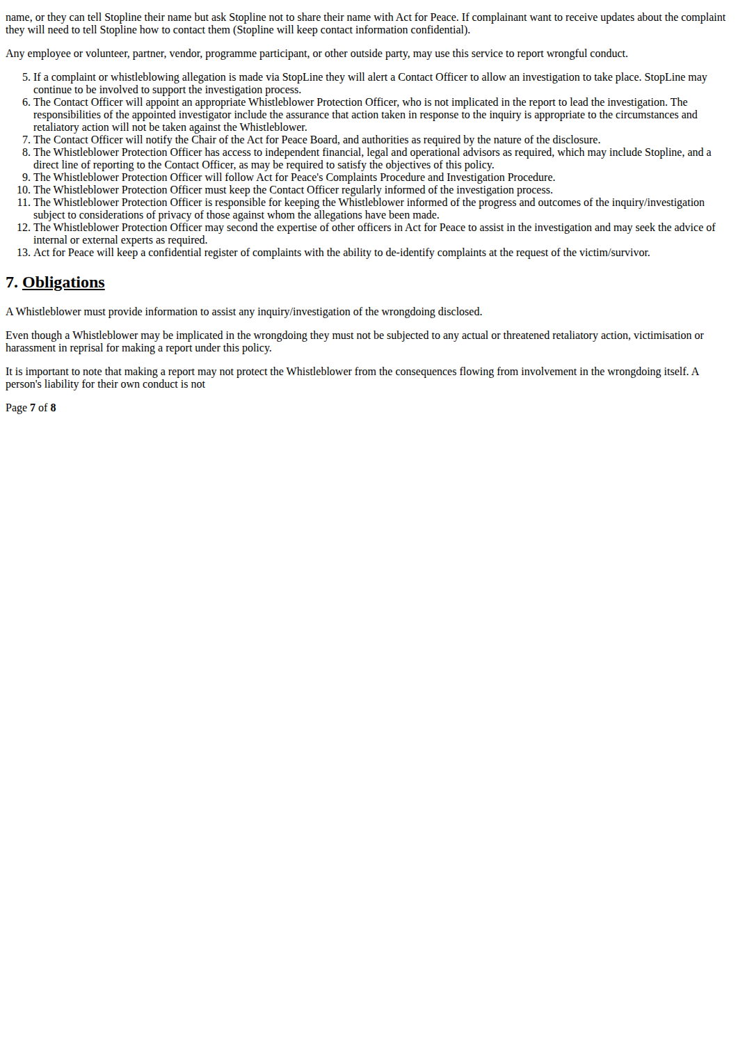name, or they can tell Stopline their name but ask Stopline not to share their name with Act for Peace. If complainant want to receive updates about the complaint they will need to tell Stopline how to contact them (Stopline will keep contact information confidential).
Any employee or volunteer, partner, vendor, programme participant, or other outside party, may use this service to report wrongful conduct.
If a complaint or whistleblowing allegation is made via StopLine they will alert a Contact Officer to allow an investigation to take place. StopLine may continue to be involved to support the investigation process.
The Contact Officer will appoint an appropriate Whistleblower Protection Officer, who is not implicated in the report to lead the investigation. The responsibilities of the appointed investigator include the assurance that action taken in response to the inquiry is appropriate to the circumstances and retaliatory action will not be taken against the Whistleblower.
The Contact Officer will notify the Chair of the Act for Peace Board, and authorities as required by the nature of the disclosure.
The Whistleblower Protection Officer has access to independent financial, legal and operational advisors as required, which may include Stopline, and a direct line of reporting to the Contact Officer, as may be required to satisfy the objectives of this policy.
The Whistleblower Protection Officer will follow Act for Peace's Complaints Procedure and Investigation Procedure.
The Whistleblower Protection Officer must keep the Contact Officer regularly informed of the investigation process.
The Whistleblower Protection Officer is responsible for keeping the Whistleblower informed of the progress and outcomes of the inquiry/investigation subject to considerations of privacy of those against whom the allegations have been made.
The Whistleblower Protection Officer may second the expertise of other officers in Act for Peace to assist in the investigation and may seek the advice of internal or external experts as required.
Act for Peace will keep a confidential register of complaints with the ability to de-identify complaints at the request of the victim/survivor.
7. Obligations
A Whistleblower must provide information to assist any inquiry/investigation of the wrongdoing disclosed.
Even though a Whistleblower may be implicated in the wrongdoing they must not be subjected to any actual or threatened retaliatory action, victimisation or harassment in reprisal for making a report under this policy.
It is important to note that making a report may not protect the Whistleblower from the consequences flowing from involvement in the wrongdoing itself. A person's liability for their own conduct is not
Page 7 of 8